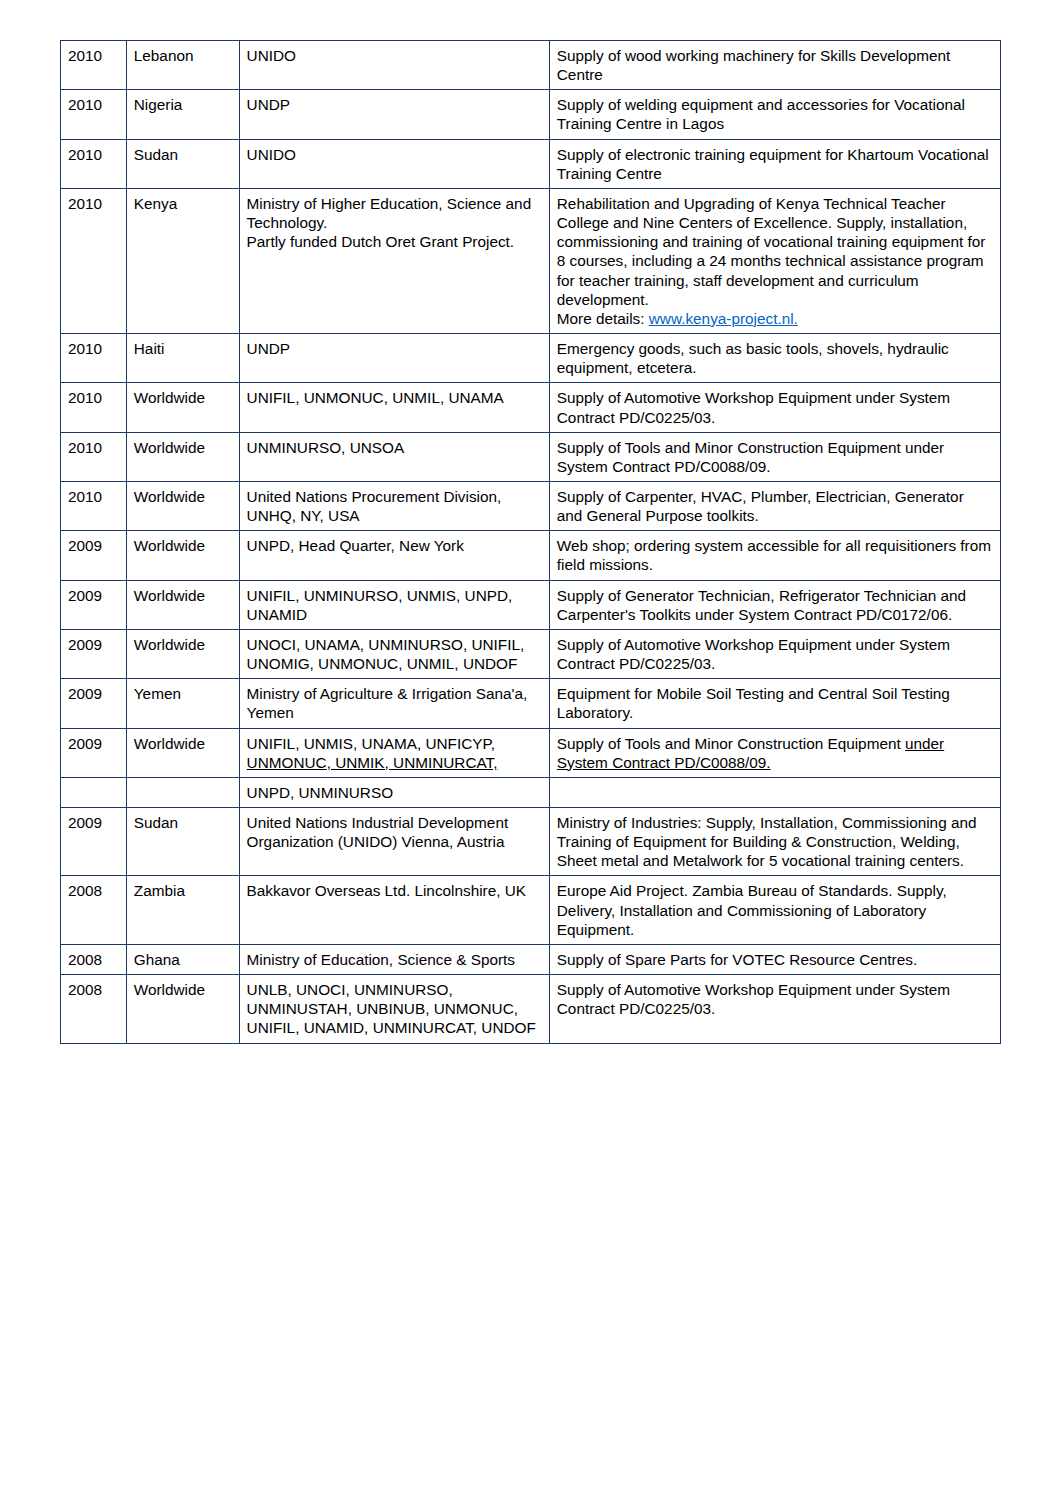| 2010 | Lebanon | UNIDO | Supply of wood working machinery for Skills Development Centre |
| 2010 | Nigeria | UNDP | Supply of welding equipment and accessories for Vocational Training Centre in Lagos |
| 2010 | Sudan | UNIDO | Supply of electronic training equipment for Khartoum Vocational Training Centre |
| 2010 | Kenya | Ministry of Higher Education, Science and Technology. Partly funded Dutch Oret Grant Project. | Rehabilitation and Upgrading of Kenya Technical Teacher College and Nine Centers of Excellence. Supply, installation, commissioning and training of vocational training equipment for 8 courses, including a 24 months technical assistance program for teacher training, staff development and curriculum development. More details: www.kenya-project.nl. |
| 2010 | Haiti | UNDP | Emergency goods, such as basic tools, shovels, hydraulic equipment, etcetera. |
| 2010 | Worldwide | UNIFIL, UNMONUC, UNMIL, UNAMA | Supply of Automotive Workshop Equipment under System Contract PD/C0225/03. |
| 2010 | Worldwide | UNMINURSO, UNSOA | Supply of Tools and Minor Construction Equipment under System Contract PD/C0088/09. |
| 2010 | Worldwide | United Nations Procurement Division, UNHQ, NY, USA | Supply of Carpenter, HVAC, Plumber, Electrician, Generator and General Purpose toolkits. |
| 2009 | Worldwide | UNPD, Head Quarter, New York | Web shop; ordering system accessible for all requisitioners from field missions. |
| 2009 | Worldwide | UNIFIL, UNMINURSO, UNMIS, UNPD, UNAMID | Supply of Generator Technician, Refrigerator Technician and Carpenter's Toolkits under System Contract PD/C0172/06. |
| 2009 | Worldwide | UNOCI, UNAMA, UNMINURSO, UNIFIL, UNOMIG, UNMONUC, UNMIL, UNDOF | Supply of Automotive Workshop Equipment under System Contract PD/C0225/03. |
| 2009 | Yemen | Ministry of Agriculture & Irrigation Sana'a, Yemen | Equipment for Mobile Soil Testing and Central Soil Testing Laboratory. |
| 2009 | Worldwide | UNIFIL, UNMIS, UNAMA, UNFICYP, UNMONUC, UNMIK, UNMINURCAT, | Supply of Tools and Minor Construction Equipment under System Contract PD/C0088/09. |
| | | UNPD, UNMINURSO | |
| 2009 | Sudan | United Nations Industrial Development Organization (UNIDO) Vienna, Austria | Ministry of Industries: Supply, Installation, Commissioning and Training of Equipment for Building & Construction, Welding, Sheet metal and Metalwork for 5 vocational training centers. |
| 2008 | Zambia | Bakkavor Overseas Ltd. Lincolnshire, UK | Europe Aid Project. Zambia Bureau of Standards. Supply, Delivery, Installation and Commissioning of Laboratory Equipment. |
| 2008 | Ghana | Ministry of Education, Science & Sports | Supply of Spare Parts for VOTEC Resource Centres. |
| 2008 | Worldwide | UNLB, UNOCI, UNMINURSO, UNMINUSTAH, UNBINUB, UNMONUC, UNIFIL, UNAMID, UNMINURCAT, UNDOF | Supply of Automotive Workshop Equipment under System Contract PD/C0225/03. |